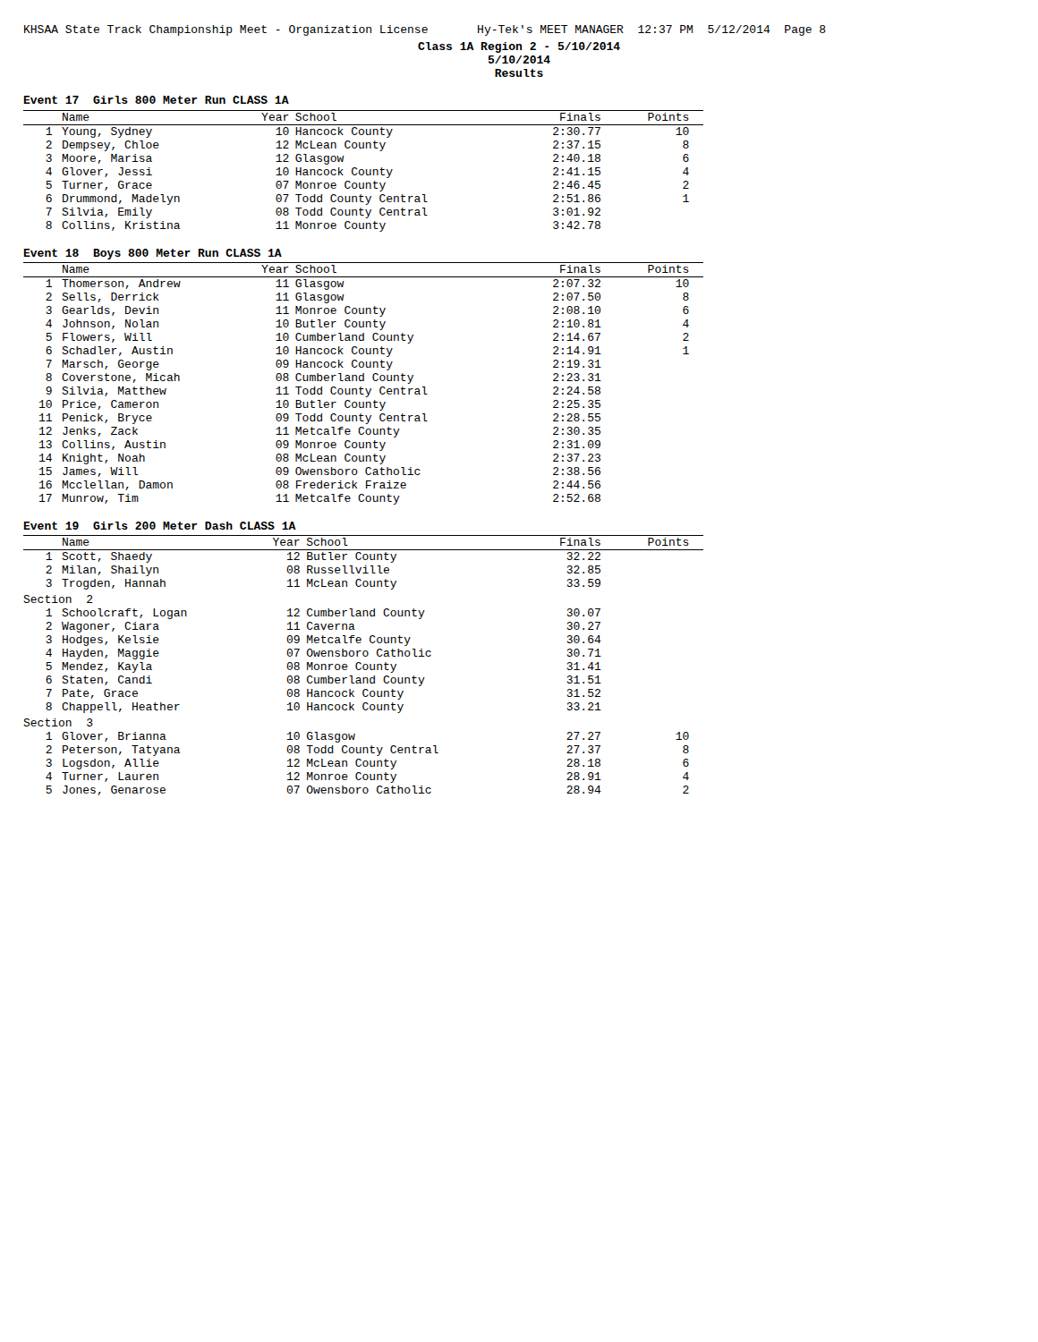KHSAA State Track Championship Meet - Organization License Hy-Tek's MEET MANAGER 12:37 PM 5/12/2014 Page 8
Class 1A Region 2 - 5/10/2014
5/10/2014
Results
Event 17 Girls 800 Meter Run CLASS 1A
| | Name | Year | School | Finals | Points |
| --- | --- | --- | --- | --- | --- |
| 1 | Young, Sydney | 10 | Hancock County | 2:30.77 | 10 |
| 2 | Dempsey, Chloe | 12 | McLean County | 2:37.15 | 8 |
| 3 | Moore, Marisa | 12 | Glasgow | 2:40.18 | 6 |
| 4 | Glover, Jessi | 10 | Hancock County | 2:41.15 | 4 |
| 5 | Turner, Grace | 07 | Monroe County | 2:46.45 | 2 |
| 6 | Drummond, Madelyn | 07 | Todd County Central | 2:51.86 | 1 |
| 7 | Silvia, Emily | 08 | Todd County Central | 3:01.92 | |
| 8 | Collins, Kristina | 11 | Monroe County | 3:42.78 | |
Event 18 Boys 800 Meter Run CLASS 1A
| | Name | Year | School | Finals | Points |
| --- | --- | --- | --- | --- | --- |
| 1 | Thomerson, Andrew | 11 | Glasgow | 2:07.32 | 10 |
| 2 | Sells, Derrick | 11 | Glasgow | 2:07.50 | 8 |
| 3 | Gearlds, Devin | 11 | Monroe County | 2:08.10 | 6 |
| 4 | Johnson, Nolan | 10 | Butler County | 2:10.81 | 4 |
| 5 | Flowers, Will | 10 | Cumberland County | 2:14.67 | 2 |
| 6 | Schadler, Austin | 10 | Hancock County | 2:14.91 | 1 |
| 7 | Marsch, George | 09 | Hancock County | 2:19.31 | |
| 8 | Coverstone, Micah | 08 | Cumberland County | 2:23.31 | |
| 9 | Silvia, Matthew | 11 | Todd County Central | 2:24.58 | |
| 10 | Price, Cameron | 10 | Butler County | 2:25.35 | |
| 11 | Penick, Bryce | 09 | Todd County Central | 2:28.55 | |
| 12 | Jenks, Zack | 11 | Metcalfe County | 2:30.35 | |
| 13 | Collins, Austin | 09 | Monroe County | 2:31.09 | |
| 14 | Knight, Noah | 08 | McLean County | 2:37.23 | |
| 15 | James, Will | 09 | Owensboro Catholic | 2:38.56 | |
| 16 | Mcclellan, Damon | 08 | Frederick Fraize | 2:44.56 | |
| 17 | Munrow, Tim | 11 | Metcalfe County | 2:52.68 | |
Event 19 Girls 200 Meter Dash CLASS 1A
| | Name | Year | School | Finals | Points |
| --- | --- | --- | --- | --- | --- |
| 1 | Scott, Shaedy | 12 | Butler County | 32.22 | |
| 2 | Milan, Shailyn | 08 | Russellville | 32.85 | |
| 3 | Trogden, Hannah | 11 | McLean County | 33.59 | |
| Section 2 |
| 1 | Schoolcraft, Logan | 12 | Cumberland County | 30.07 | |
| 2 | Wagoner, Ciara | 11 | Caverna | 30.27 | |
| 3 | Hodges, Kelsie | 09 | Metcalfe County | 30.64 | |
| 4 | Hayden, Maggie | 07 | Owensboro Catholic | 30.71 | |
| 5 | Mendez, Kayla | 08 | Monroe County | 31.41 | |
| 6 | Staten, Candi | 08 | Cumberland County | 31.51 | |
| 7 | Pate, Grace | 08 | Hancock County | 31.52 | |
| 8 | Chappell, Heather | 10 | Hancock County | 33.21 | |
| Section 3 |
| 1 | Glover, Brianna | 10 | Glasgow | 27.27 | 10 |
| 2 | Peterson, Tatyana | 08 | Todd County Central | 27.37 | 8 |
| 3 | Logsdon, Allie | 12 | McLean County | 28.18 | 6 |
| 4 | Turner, Lauren | 12 | Monroe County | 28.91 | 4 |
| 5 | Jones, Genarose | 07 | Owensboro Catholic | 28.94 | 2 |